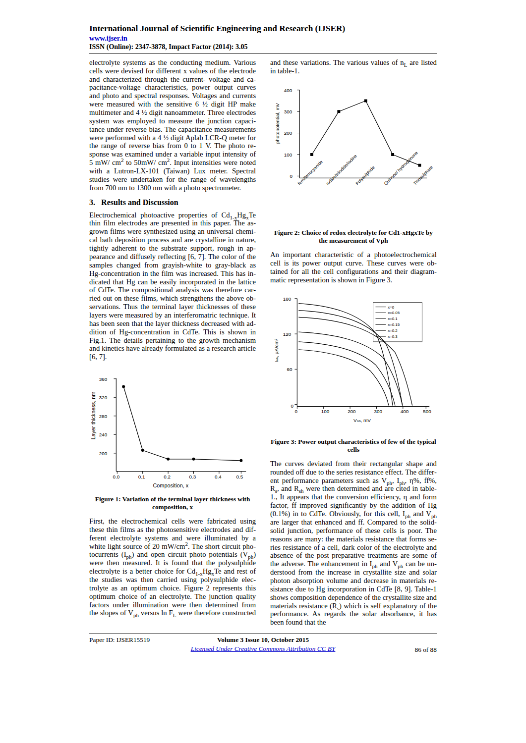International Journal of Scientific Engineering and Research (IJSER)
www.ijser.in
ISSN (Online): 2347-3878, Impact Factor (2014): 3.05
electrolyte systems as the conducting medium. Various cells were devised for different x values of the electrode and characterized through the current- voltage and capacitance-voltage characteristics, power output curves and photo and spectral responses. Voltages and currents were measured with the sensitive 6 ½ digit HP make multimeter and 4 ½ digit nanoammeter. Three electrodes system was employed to measure the junction capacitance under reverse bias. The capacitance measurements were performed with a 4 ½ digit Aplab LCR-Q meter for the range of reverse bias from 0 to 1 V. The photo response was examined under a variable input intensity of 5 mW/ cm2 to 50mW/ cm2. Input intensities were noted with a Lutron-LX-101 (Taiwan) Lux meter. Spectral studies were undertaken for the range of wavelengths from 700 nm to 1300 nm with a photo spectrometer.
3. Results and Discussion
Electrochemical photoactive properties of Cd1-xHgxTe thin film electrodes are presented in this paper. The as-grown films were synthesized using an universal chemical bath deposition process and are crystalline in nature, tightly adherent to the substrate support, rough in appearance and diffusely reflecting [6, 7]. The color of the samples changed from grayish-white to gray-black as Hg-concentration in the film was increased. This has indicated that Hg can be easily incorporated in the lattice of CdTe. The compositional analysis was therefore carried out on these films, which strengthens the above observations. Thus the terminal layer thicknesses of these layers were measured by an interferomatric technique. It has been seen that the layer thickness decreased with addition of Hg-concentration in CdTe. This is shown in Fig.1. The details pertaining to the growth mechanism and kinetics have already formulated as a research article [6, 7].
Figure 1: Variation of the terminal layer thickness with composition, x
First, the electrochemical cells were fabricated using these thin films as the photosensitive electrodes and different electrolyte systems and were illuminated by a white light source of 20 mW/cm2. The short circuit photocurrents (Iph) and open circuit photo potentials (Vph) were then measured. It is found that the polysulphide electrolyte is a better choice for Cd1-xHgxTe and rest of the studies was then carried using polysulphide electrolyte as an optimum choice. Figure 2 represents this optimum choice of an electrolyte. The junction quality factors under illumination were then determined from the slopes of Vph versus ln FL were therefore constructed and these variations. The various values of nL are listed in table-1.
Figure 2: Choice of redox electrolyte for Cd1-xHgxTe by the measurement of Vph
An important characteristic of a photoelectrochemical cell is its power output curve. These curves were obtained for all the cell configurations and their diagrammatic representation is shown in Figure 3.
Figure 3: Power output characteristics of few of the typical cells
The curves deviated from their rectangular shape and rounded off due to the series resistance effect. The different performance parameters such as Vph, Iph, η%, ff%, Rs, and Rsh were then determined and are cited in table-1., It appears that the conversion efficiency, η and form factor, ff improved significantly by the addition of Hg (0.1%) in to CdTe. Obviously, for this cell, Iph and Vph are larger that enhanced and ff. Compared to the solid-solid junction, performance of these cells is poor. The reasons are many: the materials resistance that forms series resistance of a cell, dark color of the electrolyte and absence of the post preparative treatments are some of the adverse. The enhancement in Iph and Vph can be understood from the increase in crystallite size and solar photon absorption volume and decrease in materials resistance due to Hg incorporation in CdTe [8, 9]. Table-1 shows composition dependence of the crystallite size and materials resistance (Rs) which is self explanatory of the performance. As regards the solar absorbance, it has been found that the
Paper ID: IJSER15519
Volume 3 Issue 10, October 2015 Licensed Under Creative Commons Attribution CC BY
86 of 88